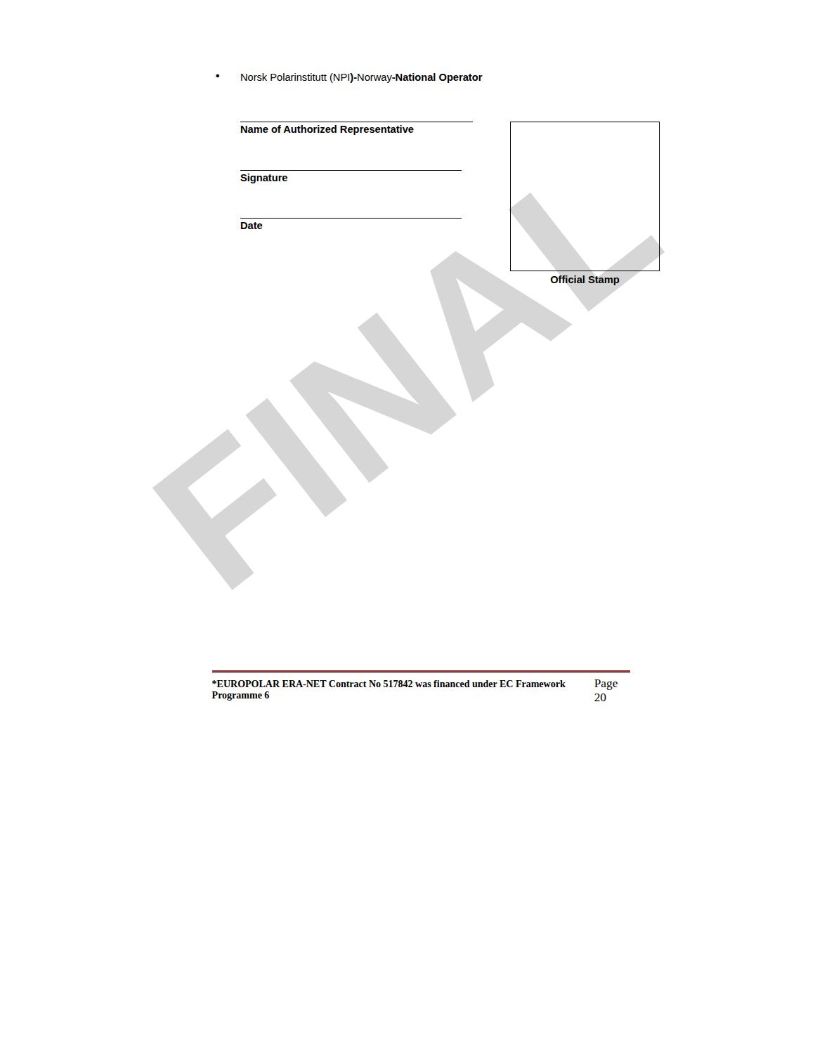FINAL
Norsk Polarinstitutt (NPI)-Norway-National Operator
| Name of Authorized Representative Signature Date | Official Stamp |
*EUROPOLAR ERA-NET Contract No 517842 was financed under EC Framework Programme 6
Page 20